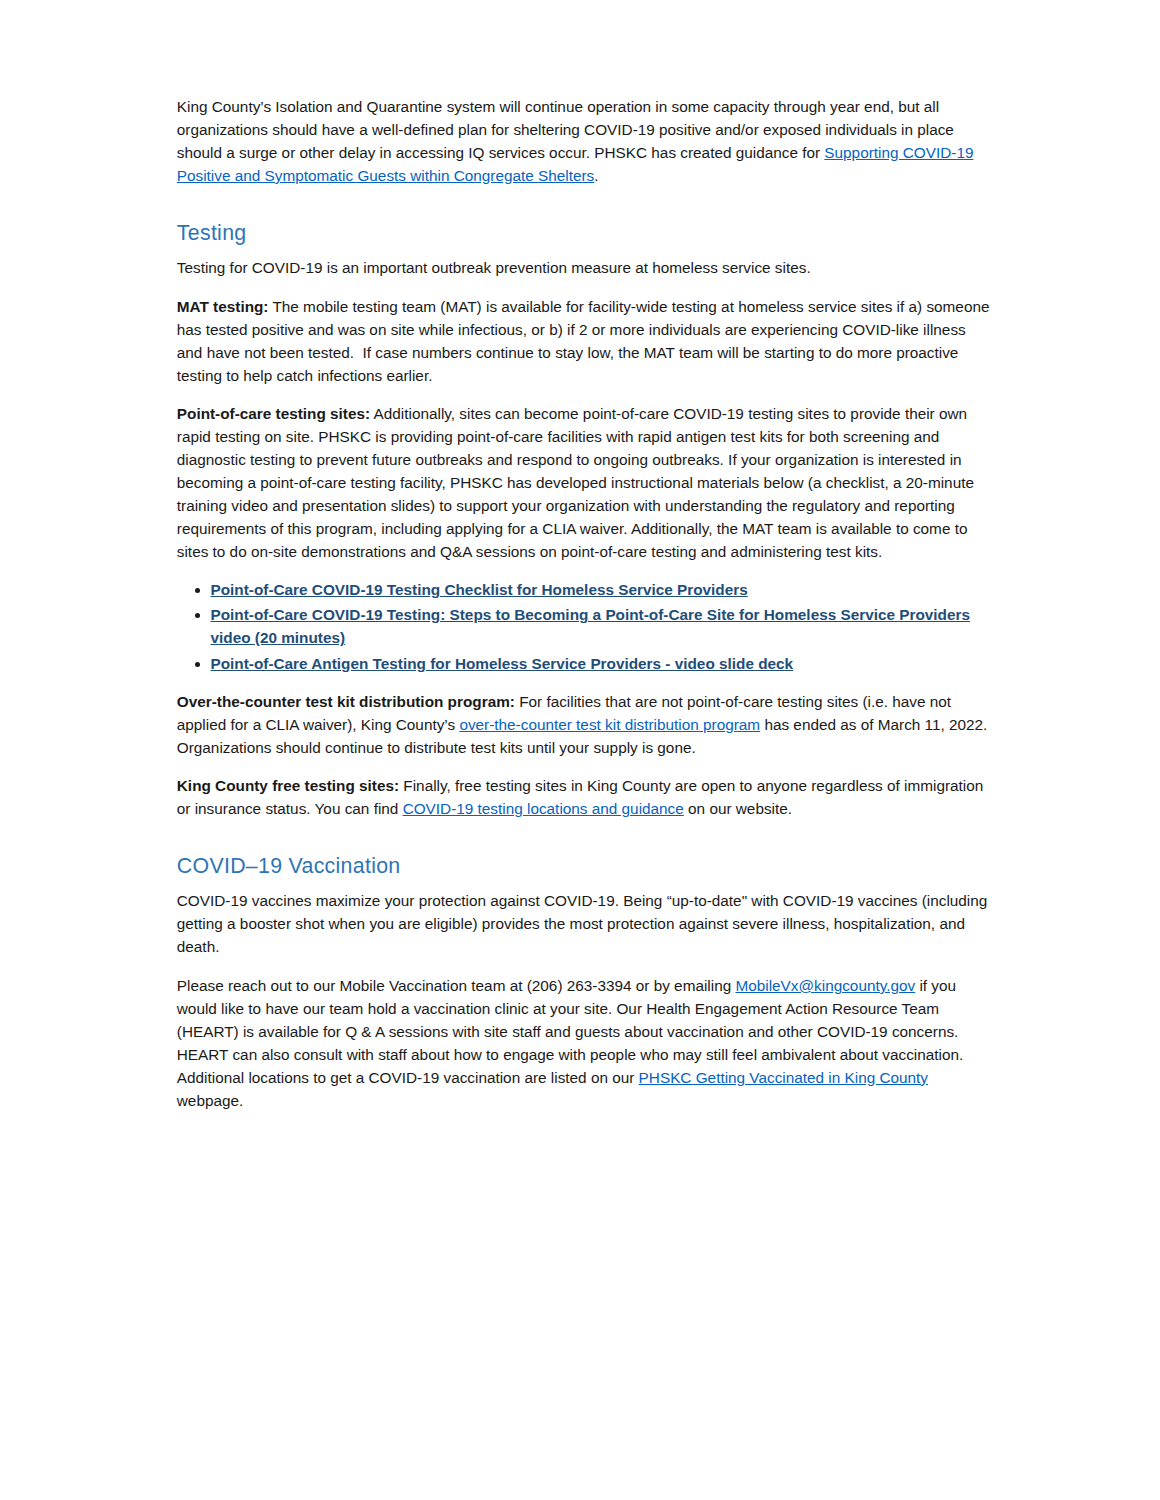King County’s Isolation and Quarantine system will continue operation in some capacity through year end, but all organizations should have a well-defined plan for sheltering COVID-19 positive and/or exposed individuals in place should a surge or other delay in accessing IQ services occur. PHSKC has created guidance for Supporting COVID-19 Positive and Symptomatic Guests within Congregate Shelters.
Testing
Testing for COVID-19 is an important outbreak prevention measure at homeless service sites.
MAT testing: The mobile testing team (MAT) is available for facility-wide testing at homeless service sites if a) someone has tested positive and was on site while infectious, or b) if 2 or more individuals are experiencing COVID-like illness and have not been tested. If case numbers continue to stay low, the MAT team will be starting to do more proactive testing to help catch infections earlier.
Point-of-care testing sites: Additionally, sites can become point-of-care COVID-19 testing sites to provide their own rapid testing on site. PHSKC is providing point-of-care facilities with rapid antigen test kits for both screening and diagnostic testing to prevent future outbreaks and respond to ongoing outbreaks. If your organization is interested in becoming a point-of-care testing facility, PHSKC has developed instructional materials below (a checklist, a 20-minute training video and presentation slides) to support your organization with understanding the regulatory and reporting requirements of this program, including applying for a CLIA waiver. Additionally, the MAT team is available to come to sites to do on-site demonstrations and Q&A sessions on point-of-care testing and administering test kits.
Point-of-Care COVID-19 Testing Checklist for Homeless Service Providers
Point-of-Care COVID-19 Testing: Steps to Becoming a Point-of-Care Site for Homeless Service Providers video (20 minutes)
Point-of-Care Antigen Testing for Homeless Service Providers - video slide deck
Over-the-counter test kit distribution program: For facilities that are not point-of-care testing sites (i.e. have not applied for a CLIA waiver), King County’s over-the-counter test kit distribution program has ended as of March 11, 2022. Organizations should continue to distribute test kits until your supply is gone.
King County free testing sites: Finally, free testing sites in King County are open to anyone regardless of immigration or insurance status. You can find COVID-19 testing locations and guidance on our website.
COVID–19 Vaccination
COVID-19 vaccines maximize your protection against COVID-19. Being “up-to-date" with COVID-19 vaccines (including getting a booster shot when you are eligible) provides the most protection against severe illness, hospitalization, and death.
Please reach out to our Mobile Vaccination team at (206) 263-3394 or by emailing MobileVx@kingcounty.gov if you would like to have our team hold a vaccination clinic at your site. Our Health Engagement Action Resource Team (HEART) is available for Q & A sessions with site staff and guests about vaccination and other COVID-19 concerns. HEART can also consult with staff about how to engage with people who may still feel ambivalent about vaccination. Additional locations to get a COVID-19 vaccination are listed on our PHSKC Getting Vaccinated in King County webpage.